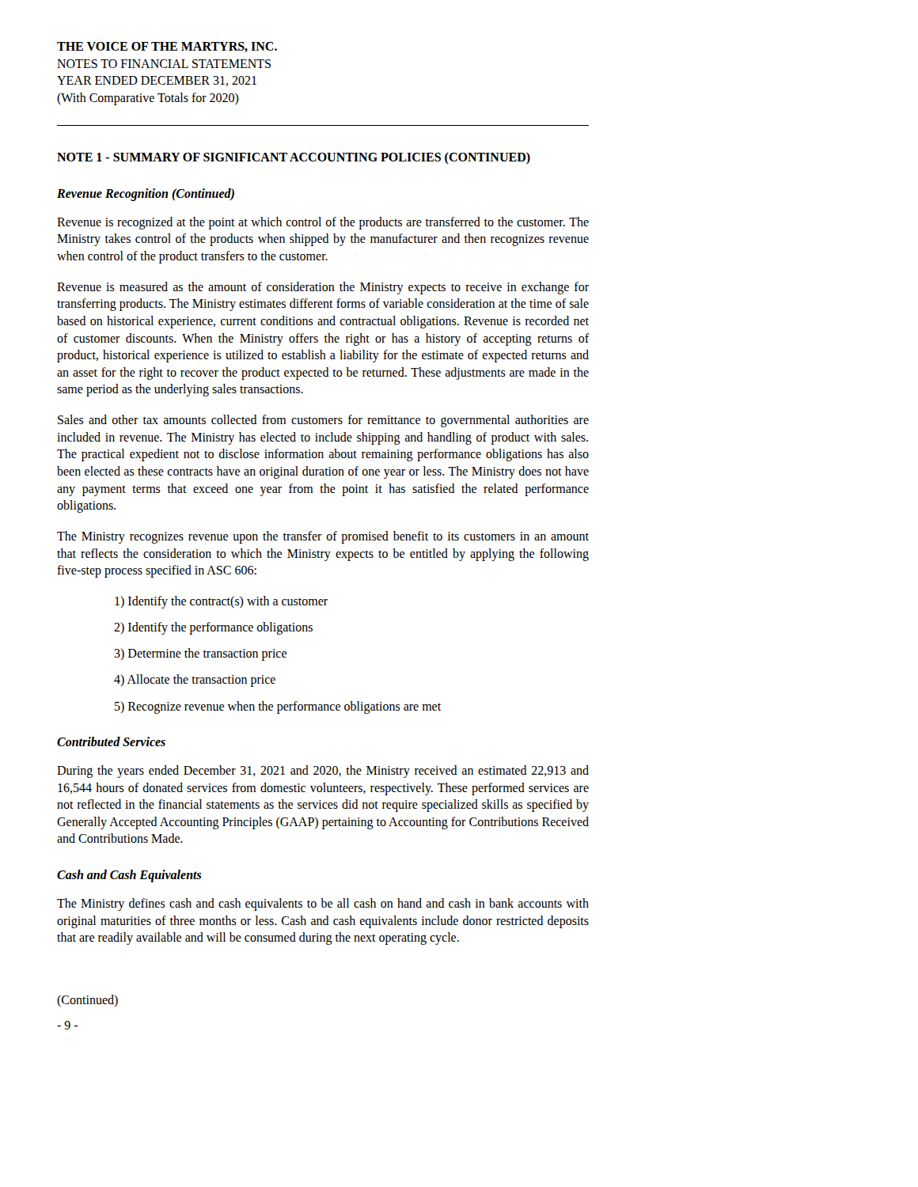THE VOICE OF THE MARTYRS, INC.
NOTES TO FINANCIAL STATEMENTS
YEAR ENDED DECEMBER 31, 2021
(With Comparative Totals for 2020)
NOTE 1 - SUMMARY OF SIGNIFICANT ACCOUNTING POLICIES (CONTINUED)
Revenue Recognition (Continued)
Revenue is recognized at the point at which control of the products are transferred to the customer. The Ministry takes control of the products when shipped by the manufacturer and then recognizes revenue when control of the product transfers to the customer.
Revenue is measured as the amount of consideration the Ministry expects to receive in exchange for transferring products. The Ministry estimates different forms of variable consideration at the time of sale based on historical experience, current conditions and contractual obligations. Revenue is recorded net of customer discounts. When the Ministry offers the right or has a history of accepting returns of product, historical experience is utilized to establish a liability for the estimate of expected returns and an asset for the right to recover the product expected to be returned. These adjustments are made in the same period as the underlying sales transactions.
Sales and other tax amounts collected from customers for remittance to governmental authorities are included in revenue. The Ministry has elected to include shipping and handling of product with sales. The practical expedient not to disclose information about remaining performance obligations has also been elected as these contracts have an original duration of one year or less. The Ministry does not have any payment terms that exceed one year from the point it has satisfied the related performance obligations.
The Ministry recognizes revenue upon the transfer of promised benefit to its customers in an amount that reflects the consideration to which the Ministry expects to be entitled by applying the following five-step process specified in ASC 606:
1) Identify the contract(s) with a customer
2) Identify the performance obligations
3) Determine the transaction price
4) Allocate the transaction price
5) Recognize revenue when the performance obligations are met
Contributed Services
During the years ended December 31, 2021 and 2020, the Ministry received an estimated 22,913 and 16,544 hours of donated services from domestic volunteers, respectively. These performed services are not reflected in the financial statements as the services did not require specialized skills as specified by Generally Accepted Accounting Principles (GAAP) pertaining to Accounting for Contributions Received and Contributions Made.
Cash and Cash Equivalents
The Ministry defines cash and cash equivalents to be all cash on hand and cash in bank accounts with original maturities of three months or less. Cash and cash equivalents include donor restricted deposits that are readily available and will be consumed during the next operating cycle.
(Continued)
- 9 -